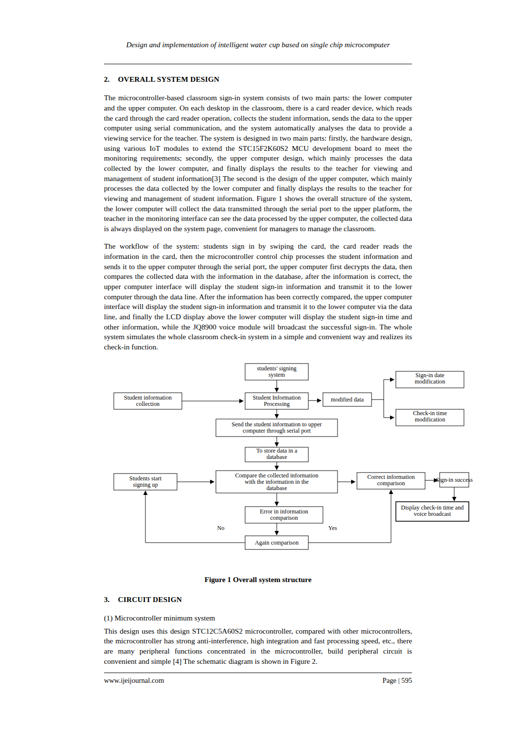Design and implementation of intelligent water cup based on single chip microcomputer
2. OVERALL SYSTEM DESIGN
The microcontroller-based classroom sign-in system consists of two main parts: the lower computer and the upper computer. On each desktop in the classroom, there is a card reader device, which reads the card through the card reader operation, collects the student information, sends the data to the upper computer using serial communication, and the system automatically analyses the data to provide a viewing service for the teacher. The system is designed in two main parts: firstly, the hardware design, using various IoT modules to extend the STC15F2K60S2 MCU development board to meet the monitoring requirements; secondly, the upper computer design, which mainly processes the data collected by the lower computer, and finally displays the results to the teacher for viewing and management of student information[3] The second is the design of the upper computer, which mainly processes the data collected by the lower computer and finally displays the results to the teacher for viewing and management of student information. Figure 1 shows the overall structure of the system, the lower computer will collect the data transmitted through the serial port to the upper platform, the teacher in the monitoring interface can see the data processed by the upper computer, the collected data is always displayed on the system page, convenient for managers to manage the classroom.
The workflow of the system: students sign in by swiping the card, the card reader reads the information in the card, then the microcontroller control chip processes the student information and sends it to the upper computer through the serial port, the upper computer first decrypts the data, then compares the collected data with the information in the database, after the information is correct, the upper computer interface will display the student sign-in information and transmit it to the lower computer through the data line. After the information has been correctly compared, the upper computer interface will display the student sign-in information and transmit it to the lower computer via the data line, and finally the LCD display above the lower computer will display the student sign-in time and other information, while the JQ8900 voice module will broadcast the successful sign-in. The whole system simulates the whole classroom check-in system in a simple and convenient way and realizes its check-in function.
students' signing system Student information collection Student Information Processing modified data Sign-in date modification Check-in time modification Send the student information to upper computer through serial port To store data in a database Students start signing up Compare the collected information with the information in the database Correct information comparison Sign-in success Display check-in time and voice broadcast Error in information comparison Again comparison No Yes
Figure 1 Overall system structure
3. CIRCUIT DESIGN
(1) Microcontroller minimum system
This design uses this design STC12C5A60S2 microcontroller, compared with other microcontrollers, the microcontroller has strong anti-interference, high integration and fast processing speed, etc., there are many peripheral functions concentrated in the microcontroller, build peripheral circuit is convenient and simple [4] The schematic diagram is shown in Figure 2.
www.ijeijournal.com
Page | 595